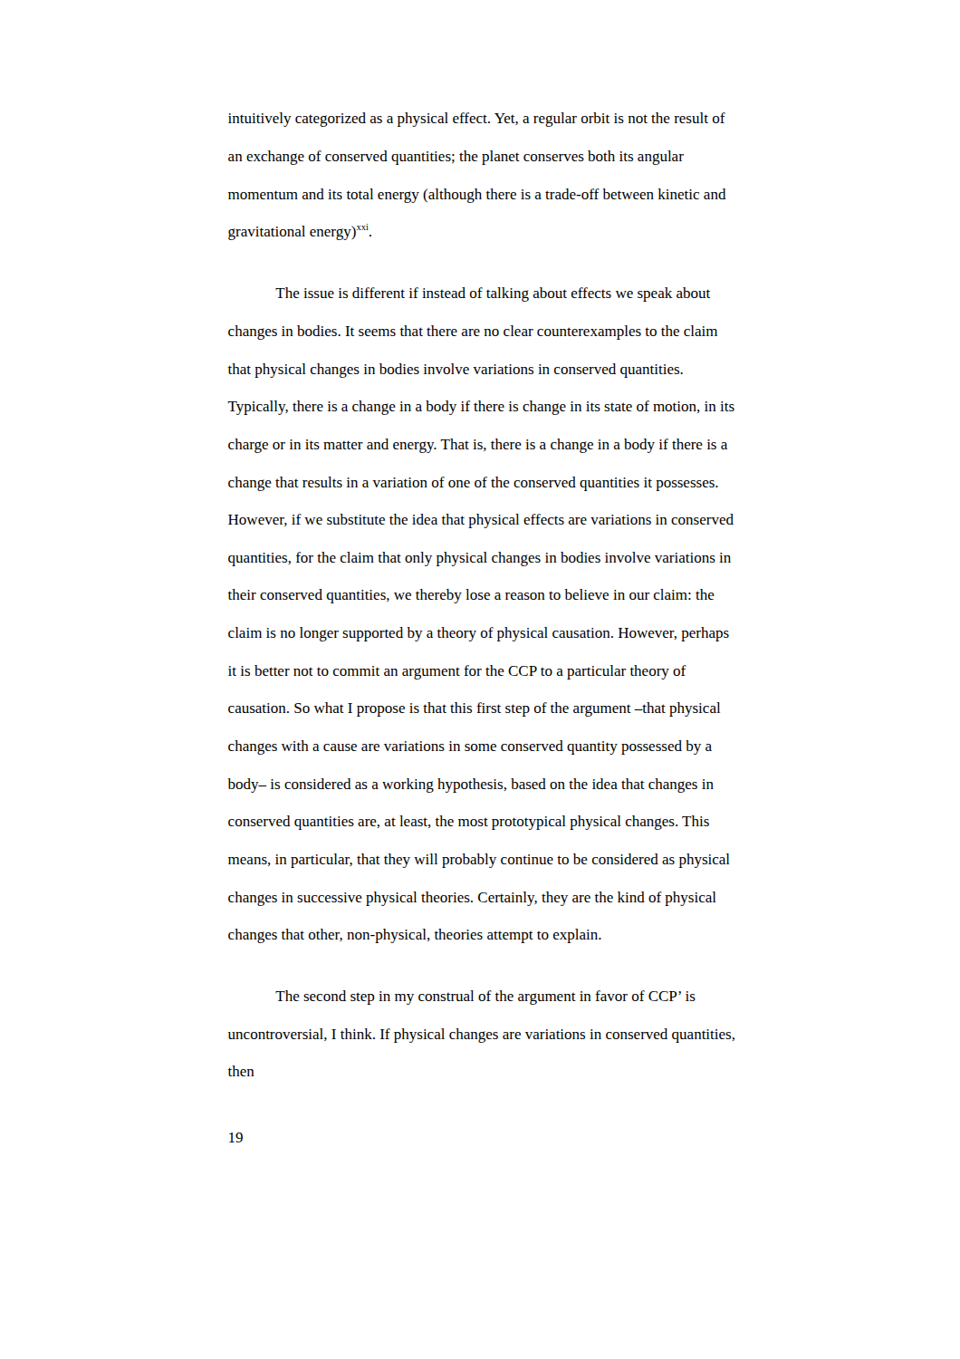intuitively categorized as a physical effect. Yet, a regular orbit is not the result of an exchange of conserved quantities; the planet conserves both its angular momentum and its total energy (although there is a trade-off between kinetic and gravitational energy)xxi.
The issue is different if instead of talking about effects we speak about changes in bodies. It seems that there are no clear counterexamples to the claim that physical changes in bodies involve variations in conserved quantities. Typically, there is a change in a body if there is change in its state of motion, in its charge or in its matter and energy. That is, there is a change in a body if there is a change that results in a variation of one of the conserved quantities it possesses. However, if we substitute the idea that physical effects are variations in conserved quantities, for the claim that only physical changes in bodies involve variations in their conserved quantities, we thereby lose a reason to believe in our claim: the claim is no longer supported by a theory of physical causation. However, perhaps it is better not to commit an argument for the CCP to a particular theory of causation. So what I propose is that this first step of the argument –that physical changes with a cause are variations in some conserved quantity possessed by a body– is considered as a working hypothesis, based on the idea that changes in conserved quantities are, at least, the most prototypical physical changes. This means, in particular, that they will probably continue to be considered as physical changes in successive physical theories. Certainly, they are the kind of physical changes that other, non-physical, theories attempt to explain.
The second step in my construal of the argument in favor of CCP’ is uncontroversial, I think. If physical changes are variations in conserved quantities, then
19